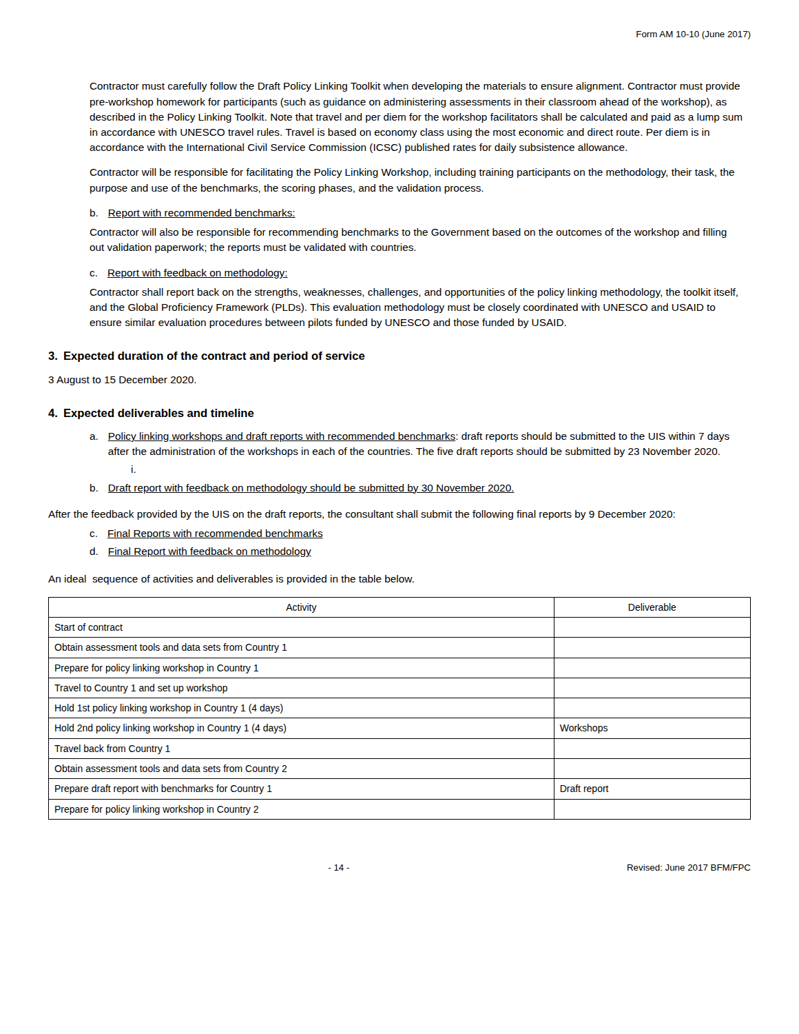Form AM 10-10 (June 2017)
Contractor must carefully follow the Draft Policy Linking Toolkit when developing the materials to ensure alignment. Contractor must provide pre-workshop homework for participants (such as guidance on administering assessments in their classroom ahead of the workshop), as described in the Policy Linking Toolkit. Note that travel and per diem for the workshop facilitators shall be calculated and paid as a lump sum in accordance with UNESCO travel rules. Travel is based on economy class using the most economic and direct route. Per diem is in accordance with the International Civil Service Commission (ICSC) published rates for daily subsistence allowance.
Contractor will be responsible for facilitating the Policy Linking Workshop, including training participants on the methodology, their task, the purpose and use of the benchmarks, the scoring phases, and the validation process.
b. Report with recommended benchmarks:
Contractor will also be responsible for recommending benchmarks to the Government based on the outcomes of the workshop and filling out validation paperwork; the reports must be validated with countries.
c. Report with feedback on methodology:
Contractor shall report back on the strengths, weaknesses, challenges, and opportunities of the policy linking methodology, the toolkit itself, and the Global Proficiency Framework (PLDs). This evaluation methodology must be closely coordinated with UNESCO and USAID to ensure similar evaluation procedures between pilots funded by UNESCO and those funded by USAID.
3. Expected duration of the contract and period of service
3 August to 15 December 2020.
4. Expected deliverables and timeline
a. Policy linking workshops and draft reports with recommended benchmarks: draft reports should be submitted to the UIS within 7 days after the administration of the workshops in each of the countries. The five draft reports should be submitted by 23 November 2020.
i.
b. Draft report with feedback on methodology should be submitted by 30 November 2020.
After the feedback provided by the UIS on the draft reports, the consultant shall submit the following final reports by 9 December 2020:
c. Final Reports with recommended benchmarks
d. Final Report with feedback on methodology
An ideal sequence of activities and deliverables is provided in the table below.
| Activity | Deliverable |
| --- | --- |
| Start of contract | |
| Obtain assessment tools and data sets from Country 1 | |
| Prepare for policy linking workshop in Country 1 | |
| Travel to Country 1 and set up workshop | |
| Hold 1st policy linking workshop in Country 1 (4 days) | |
| Hold 2nd policy linking workshop in Country 1 (4 days) | Workshops |
| Travel back from Country 1 | |
| Obtain assessment tools and data sets from Country 2 | |
| Prepare draft report with benchmarks for Country 1 | Draft report |
| Prepare for policy linking workshop in Country 2 | |
- 14 -
Revised: June 2017 BFM/FPC